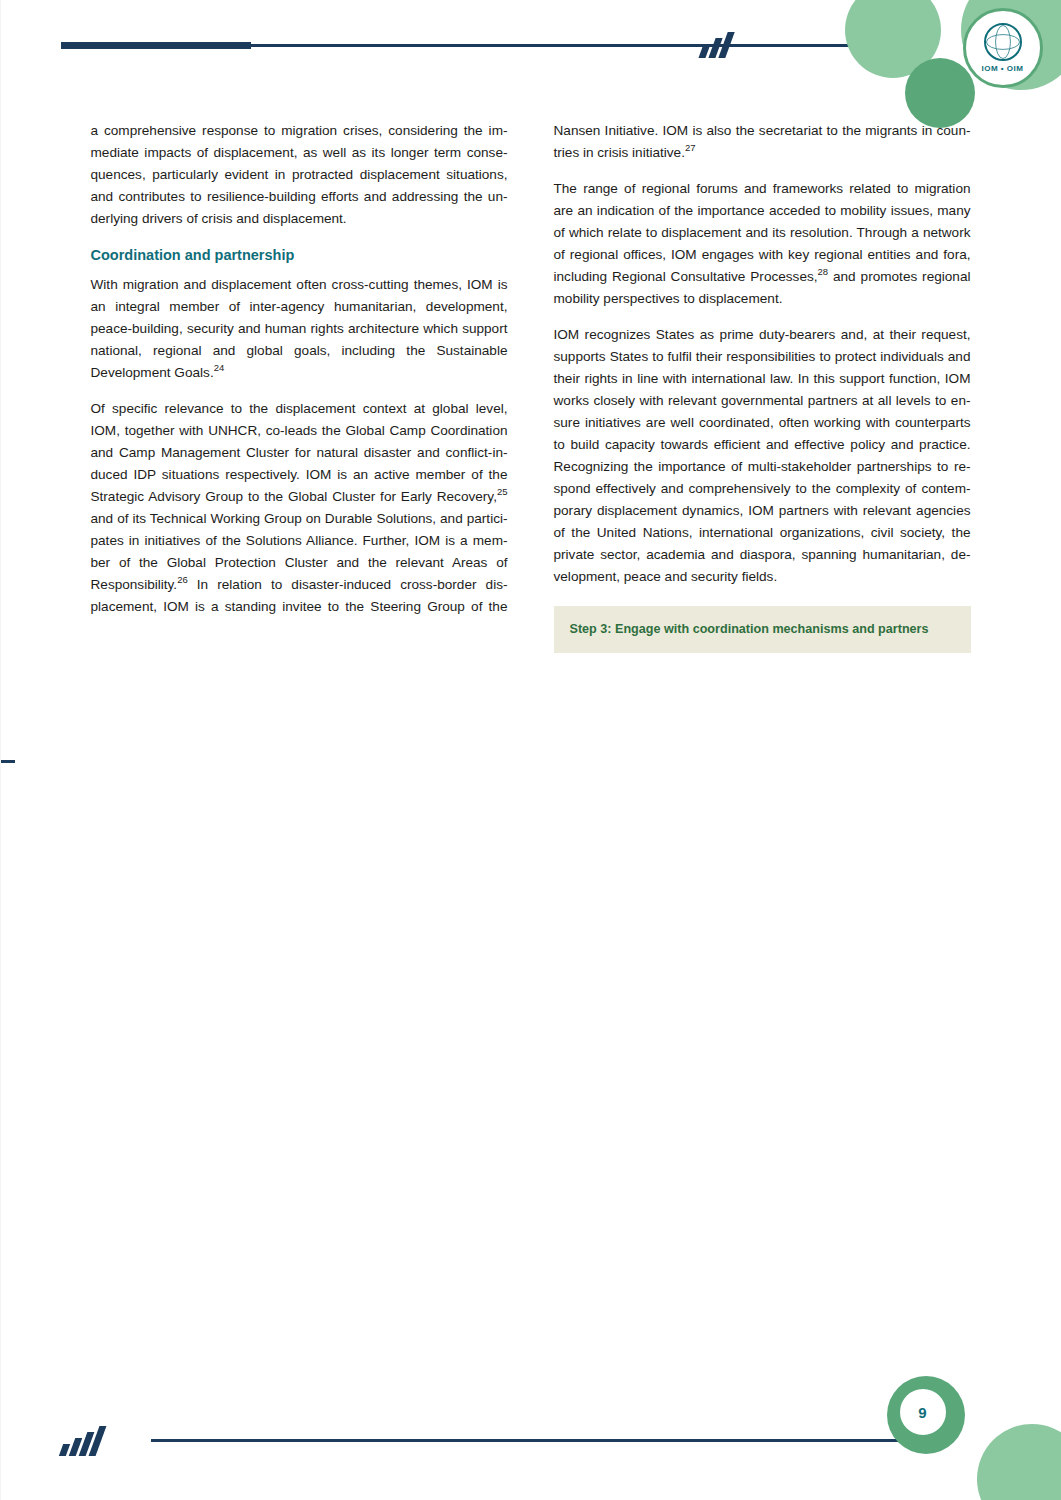IOM • OIM
a comprehensive response to migration crises, considering the immediate impacts of displacement, as well as its longer term consequences, particularly evident in protracted displacement situations, and contributes to resilience-building efforts and addressing the underlying drivers of crisis and displacement.
Coordination and partnership
With migration and displacement often cross-cutting themes, IOM is an integral member of inter-agency humanitarian, development, peace-building, security and human rights architecture which support national, regional and global goals, including the Sustainable Development Goals.24
Of specific relevance to the displacement context at global level, IOM, together with UNHCR, co-leads the Global Camp Coordination and Camp Management Cluster for natural disaster and conflict-induced IDP situations respectively. IOM is an active member of the Strategic Advisory Group to the Global Cluster for Early Recovery,25 and of its Technical Working Group on Durable Solutions, and participates in initiatives of the Solutions Alliance. Further, IOM is a member of the Global Protection Cluster and the relevant Areas of Responsibility.26 In relation to disaster-induced cross-border displacement, IOM is a standing invitee to the Steering Group of the Nansen Initiative. IOM is also the secretariat to the migrants in countries in crisis initiative.27
The range of regional forums and frameworks related to migration are an indication of the importance acceded to mobility issues, many of which relate to displacement and its resolution. Through a network of regional offices, IOM engages with key regional entities and fora, including Regional Consultative Processes,28 and promotes regional mobility perspectives to displacement.
IOM recognizes States as prime duty-bearers and, at their request, supports States to fulfil their responsibilities to protect individuals and their rights in line with international law. In this support function, IOM works closely with relevant governmental partners at all levels to ensure initiatives are well coordinated, often working with counterparts to build capacity towards efficient and effective policy and practice. Recognizing the importance of multi-stakeholder partnerships to respond effectively and comprehensively to the complexity of contemporary displacement dynamics, IOM partners with relevant agencies of the United Nations, international organizations, civil society, the private sector, academia and diaspora, spanning humanitarian, development, peace and security fields.
Step 3: Engage with coordination mechanisms and partners
9